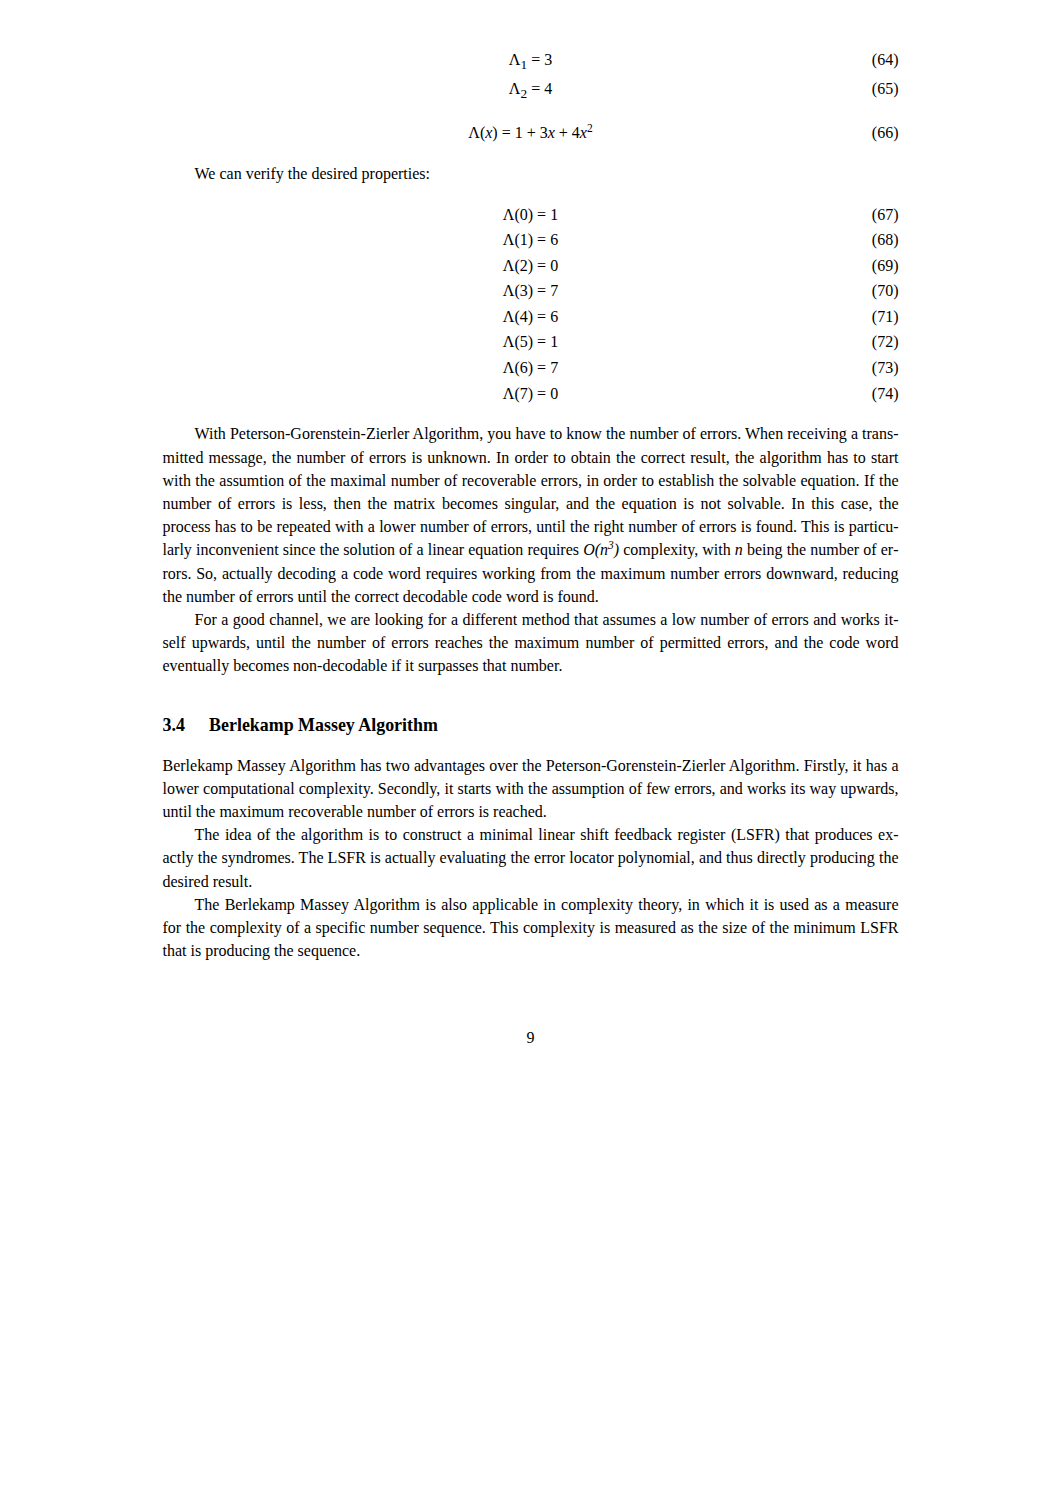Λ1 = 3(64)
Λ2 = 4(65)
Λ(x) = 1 + 3x + 4x2(66)
We can verify the desired properties:
Λ(0) = 1(67)
Λ(1) = 6(68)
Λ(2) = 0(69)
Λ(3) = 7(70)
Λ(4) = 6(71)
Λ(5) = 1(72)
Λ(6) = 7(73)
Λ(7) = 0(74)
With Peterson-Gorenstein-Zierler Algorithm, you have to know the number of errors. When receiving a transmitted message, the number of errors is unknown. In order to obtain the correct result, the algorithm has to start with the assumtion of the maximal number of recoverable errors, in order to establish the solvable equation. If the number of errors is less, then the matrix becomes singular, and the equation is not solvable. In this case, the process has to be repeated with a lower number of errors, until the right number of errors is found. This is particularly inconvenient since the solution of a linear equation requires O(n3) complexity, with n being the number of errors. So, actually decoding a code word requires working from the maximum number errors downward, reducing the number of errors until the correct decodable code word is found.
For a good channel, we are looking for a different method that assumes a low number of errors and works itself upwards, until the number of errors reaches the maximum number of permitted errors, and the code word eventually becomes non-decodable if it surpasses that number.
3.4 Berlekamp Massey Algorithm
Berlekamp Massey Algorithm has two advantages over the Peterson-Gorenstein-Zierler Algorithm. Firstly, it has a lower computational complexity. Secondly, it starts with the assumption of few errors, and works its way upwards, until the maximum recoverable number of errors is reached.
The idea of the algorithm is to construct a minimal linear shift feedback register (LSFR) that produces exactly the syndromes. The LSFR is actually evaluating the error locator polynomial, and thus directly producing the desired result.
The Berlekamp Massey Algorithm is also applicable in complexity theory, in which it is used as a measure for the complexity of a specific number sequence. This complexity is measured as the size of the minimum LSFR that is producing the sequence.
9